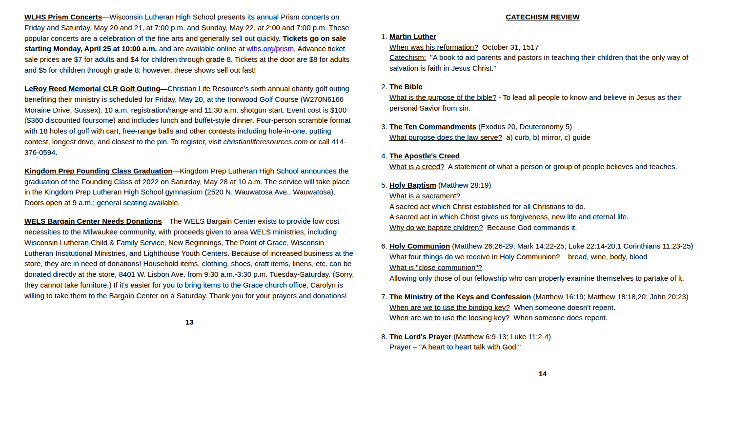WLHS Prism Concerts—Wisconsin Lutheran High School presents its annual Prism concerts on Friday and Saturday, May 20 and 21, at 7:00 p.m. and Sunday, May 22, at 2:00 and 7:00 p.m. These popular concerts are a celebration of the fine arts and generally sell out quickly. Tickets go on sale starting Monday, April 25 at 10:00 a.m. and are available online at wlhs.org/prism. Advance ticket sale prices are $7 for adults and $4 for children through grade 8. Tickets at the door are $8 for adults and $5 for children through grade 8; however, these shows sell out fast!
LeRoy Reed Memorial CLR Golf Outing—Christian Life Resource's sixth annual charity golf outing benefiting their ministry is scheduled for Friday, May 20, at the Ironwood Golf Course (W270N6166 Moraine Drive, Sussex). 10 a.m. registration/range and 11:30 a.m. shotgun start. Event cost is $100 ($360 discounted foursome) and includes lunch and buffet-style dinner. Four-person scramble format with 18 holes of golf with cart, free-range balls and other contests including hole-in-one, putting contest, longest drive, and closest to the pin. To register, visit christianliferesources.com or call 414-376-0594.
Kingdom Prep Founding Class Graduation—Kingdom Prep Lutheran High School announces the graduation of the Founding Class of 2022 on Saturday, May 28 at 10 a.m. The service will take place in the Kingdom Prep Lutheran High School gymnasium (2520 N. Wauwatosa Ave., Wauwatosa). Doors open at 9 a.m.; general seating available.
WELS Bargain Center Needs Donations—The WELS Bargain Center exists to provide low cost necessities to the Milwaukee community, with proceeds given to area WELS ministries, including Wisconsin Lutheran Child & Family Service, New Beginnings, The Point of Grace, Wisconsin Lutheran Institutional Ministries, and Lighthouse Youth Centers. Because of increased business at the store, they are in need of donations! Household items, clothing, shoes, craft items, linens, etc. can be donated directly at the store, 8401 W. Lisbon Ave. from 9:30 a.m.-3:30 p.m. Tuesday-Saturday. (Sorry, they cannot take furniture.) If it's easier for you to bring items to the Grace church office, Carolyn is willing to take them to the Bargain Center on a Saturday. Thank you for your prayers and donations!
13
CATECHISM REVIEW
Martin Luther
When was his reformation? October 31, 1517
Catechism: "A book to aid parents and pastors in teaching their children that the only way of salvation is faith in Jesus Christ."
The Bible
What is the purpose of the bible? - To lead all people to know and believe in Jesus as their personal Savior from sin.
The Ten Commandments (Exodus 20, Deuteronomy 5)
What purpose does the law serve? a) curb, b) mirror, c) guide
The Apostle's Creed
What is a creed? A statement of what a person or group of people believes and teaches.
Holy Baptism (Matthew 28:19)
What is a sacrament?
A sacred act which Christ established for all Christians to do.
A sacred act in which Christ gives us forgiveness, new life and eternal life.
Why do we baptize children? Because God commands it.
Holy Communion (Matthew 26:26-29; Mark 14:22-25; Luke 22:14-20,1 Corinthians 11:23-25)
What four things do we receive in Holy Communion? bread, wine, body, blood
What is "close communion"?
Allowing only those of our fellowship who can properly examine themselves to partake of it.
The Ministry of the Keys and Confession (Matthew 16:19; Matthew 18:18,20; John 20:23)
When are we to use the binding key? When someone doesn't repent.
When are we to use the loosing key? When someone does repent.
The Lord's Prayer (Matthew 6:9-13; Luke 11:2-4)
Prayer – "A heart to heart talk with God."
14